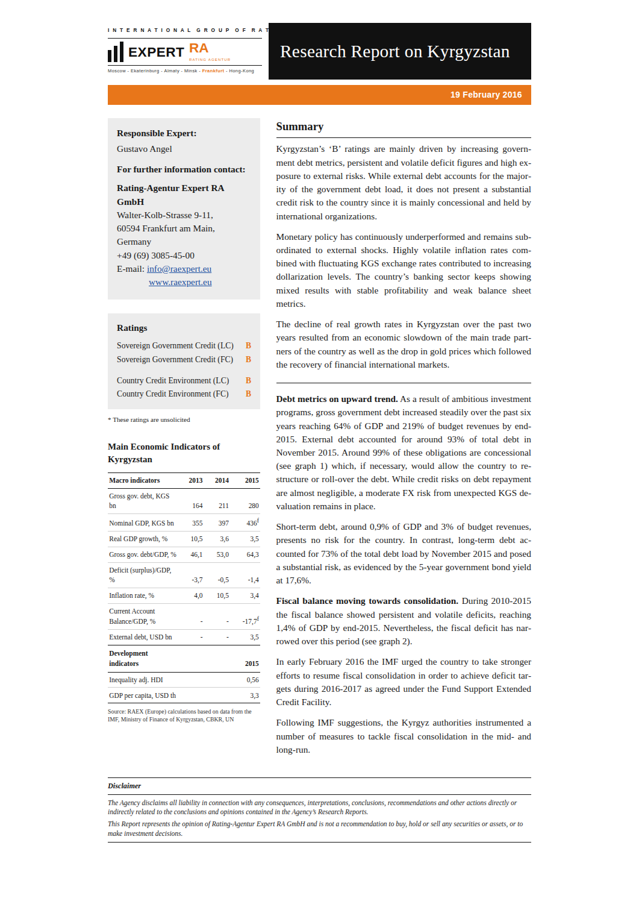I N T E R N A T I O N A L G R O U P O F R A T I N G A G E N C I E S
EXPERT RA
Rating Agentur
Moscow - Ekaterinburg - Almaty - Minsk - Frankfurt - Hong-Kong
Research Report on Kyrgyzstan
19 February 2016
Responsible Expert:
Gustavo Angel
For further information contact:
Rating-Agentur Expert RA GmbH
Walter-Kolb-Strasse 9-11,
60594 Frankfurt am Main, Germany
+49 (69) 3085-45-00
E-mail: info@raexpert.eu
www.raexpert.eu
Ratings
| Sovereign Government Credit (LC) | B |
| Sovereign Government Credit (FC) | B |
| Country Credit Environment (LC) | B |
| Country Credit Environment (FC) | B |
* These ratings are unsolicited
Main Economic Indicators of Kyrgyzstan
| Macro indicators | 2013 | 2014 | 2015 |
| --- | --- | --- | --- |
| Gross gov. debt, KGS bn | 164 | 211 | 280 |
| Nominal GDP, KGS bn | 355 | 397 | 436 f |
| Real GDP growth, % | 10,5 | 3,6 | 3,5 |
| Gross gov. debt/GDP, % | 46,1 | 53,0 | 64,3 |
| Deficit (surplus)/GDP, % | -3,7 | -0,5 | -1,4 |
| Inflation rate, % | 4,0 | 10,5 | 3,4 |
| Current Account Balance/GDP, % | - | - | -17,7 f |
| External debt, USD bn | - | - | 3,5 |
| Development indicators | | | 2015 |
| Inequality adj. HDI | | | 0,56 |
| GDP per capita, USD th | | | 3,3 |
Source: RAEX (Europe) calculations based on data from the IMF, Ministry of Finance of Kyrgyzstan, CBKR, UN
Summary
Kyrgyzstan’s ‘B’ ratings are mainly driven by increasing government debt metrics, persistent and volatile deficit figures and high exposure to external risks. While external debt accounts for the majority of the government debt load, it does not present a substantial credit risk to the country since it is mainly concessional and held by international organizations.
Monetary policy has continuously underperformed and remains subordinated to external shocks. Highly volatile inflation rates combined with fluctuating KGS exchange rates contributed to increasing dollarization levels. The country’s banking sector keeps showing mixed results with stable profitability and weak balance sheet metrics.
The decline of real growth rates in Kyrgyzstan over the past two years resulted from an economic slowdown of the main trade partners of the country as well as the drop in gold prices which followed the recovery of financial international markets.
Debt metrics on upward trend. As a result of ambitious investment programs, gross government debt increased steadily over the past six years reaching 64% of GDP and 219% of budget revenues by end-2015. External debt accounted for around 93% of total debt in November 2015. Around 99% of these obligations are concessional (see graph 1) which, if necessary, would allow the country to restructure or roll-over the debt. While credit risks on debt repayment are almost negligible, a moderate FX risk from unexpected KGS devaluation remains in place.
Short-term debt, around 0,9% of GDP and 3% of budget revenues, presents no risk for the country. In contrast, long-term debt accounted for 73% of the total debt load by November 2015 and posed a substantial risk, as evidenced by the 5-year government bond yield at 17,6%.
Fiscal balance moving towards consolidation. During 2010-2015 the fiscal balance showed persistent and volatile deficits, reaching 1,4% of GDP by end-2015. Nevertheless, the fiscal deficit has narrowed over this period (see graph 2).
In early February 2016 the IMF urged the country to take stronger efforts to resume fiscal consolidation in order to achieve deficit targets during 2016-2017 as agreed under the Fund Support Extended Credit Facility.
Following IMF suggestions, the Kyrgyz authorities instrumented a number of measures to tackle fiscal consolidation in the mid- and long-run.
Disclaimer
The Agency disclaims all liability in connection with any consequences, interpretations, conclusions, recommendations and other actions directly or indirectly related to the conclusions and opinions contained in the Agency’s Research Reports.
This Report represents the opinion of Rating-Agentur Expert RA GmbH and is not a recommendation to buy, hold or sell any securities or assets, or to make investment decisions.